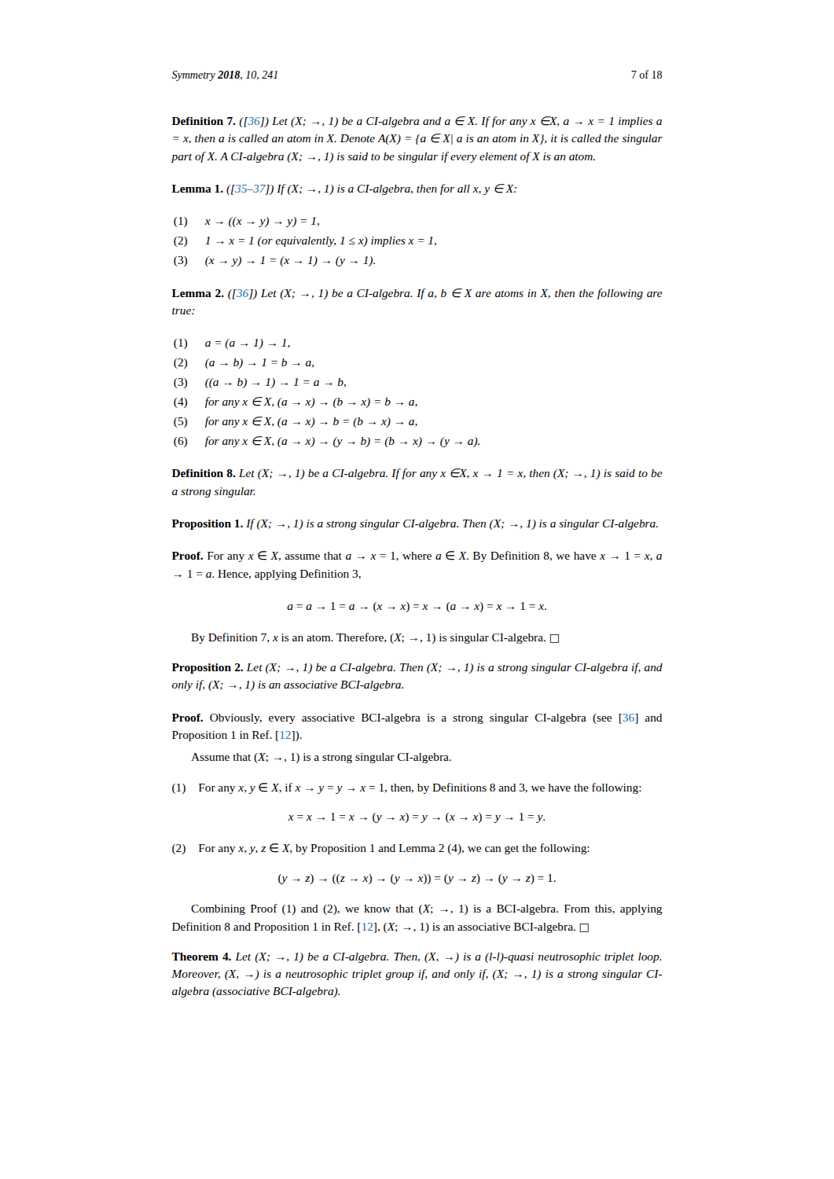Symmetry 2018, 10, 241
7 of 18
Definition 7. ([36]) Let (X; →, 1) be a CI-algebra and a ∈ X. If for any x ∈X, a → x = 1 implies a = x, then a is called an atom in X. Denote A(X) = {a ∈ X| a is an atom in X}, it is called the singular part of X. A CI-algebra (X; →, 1) is said to be singular if every element of X is an atom.
Lemma 1. ([35–37]) If (X; →, 1) is a CI-algebra, then for all x, y ∈ X:
(1) x → ((x → y) → y) = 1,
(2) 1 → x = 1 (or equivalently, 1 ≤ x) implies x = 1,
(3)(x → y) → 1 = (x → 1) → (y → 1).
Lemma 2. ([36]) Let (X; →, 1) be a CI-algebra. If a, b ∈ X are atoms in X, then the following are true:
(1) a = (a → 1) → 1,
(2)(a → b) → 1 = b → a,
(3)((a → b) → 1) → 1 = a → b,
(4) for any x ∈ X, (a → x) → (b → x) = b → a,
(5) for any x ∈ X, (a → x) → b = (b → x) → a,
(6) for any x ∈ X, (a → x) → (y → b) = (b → x) → (y → a).
Definition 8. Let (X; →, 1) be a CI-algebra. If for any x ∈X, x → 1 = x, then (X; →, 1) is said to be a strong singular.
Proposition 1. If (X; →, 1) is a strong singular CI-algebra. Then (X; →, 1) is a singular CI-algebra.
Proof. For any x ∈ X, assume that a → x = 1, where a ∈ X. By Definition 8, we have x → 1 = x, a → 1 = a. Hence, applying Definition 3,
a = a → 1 = a → (x → x) = x → (a → x) = x → 1 = x.
By Definition 7, x is an atom. Therefore, (X; →, 1) is singular CI-algebra. □
Proposition 2. Let (X; →, 1) be a CI-algebra. Then (X; →, 1) is a strong singular CI-algebra if, and only if, (X; →, 1) is an associative BCI-algebra.
Proof. Obviously, every associative BCI-algebra is a strong singular CI-algebra (see [36] and Proposition 1 in Ref. [12]).
Assume that (X; →, 1) is a strong singular CI-algebra.
(1) For any x, y ∈ X, if x → y = y → x = 1, then, by Definitions 8 and 3, we have the following:
x = x → 1 = x → (y → x) = y → (x → x) = y → 1 = y.
(2) For any x, y, z ∈ X, by Proposition 1 and Lemma 2 (4), we can get the following:
(y → z) → ((z → x) → (y → x)) = (y → z) → (y → z) = 1.
Combining Proof (1) and (2), we know that (X; →, 1) is a BCI-algebra. From this, applying Definition 8 and Proposition 1 in Ref. [12], (X; →, 1) is an associative BCI-algebra. □
Theorem 4. Let (X; →, 1) be a CI-algebra. Then, (X, →) is a (l-l)-quasi neutrosophic triplet loop. Moreover, (X, →) is a neutrosophic triplet group if, and only if, (X; →, 1) is a strong singular CI-algebra (associative BCI-algebra).